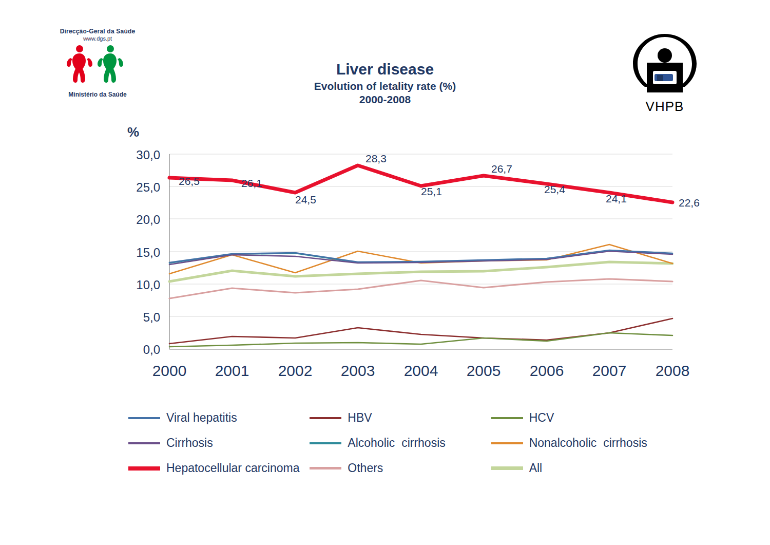Direcção-Geral da Saúde
www.dgs.pt
Ministério da Saúde
VHPB
Liver disease
Evolution of letality rate (%)
2000-2008
%
30,0 25,0 20,0 15,0 10,0 5,0 0,0 2000 2001 2002 2003 2004 2005 2006 2007 2008 26,5 26,1 24,5 28,3 25,1 26,7 25,4 24,1 22,6
Viral hepatitis
HBV
HCV
Cirrhosis
Alcoholic cirrhosis
Nonalcoholic cirrhosis
Hepatocellular carcinoma
Others
All